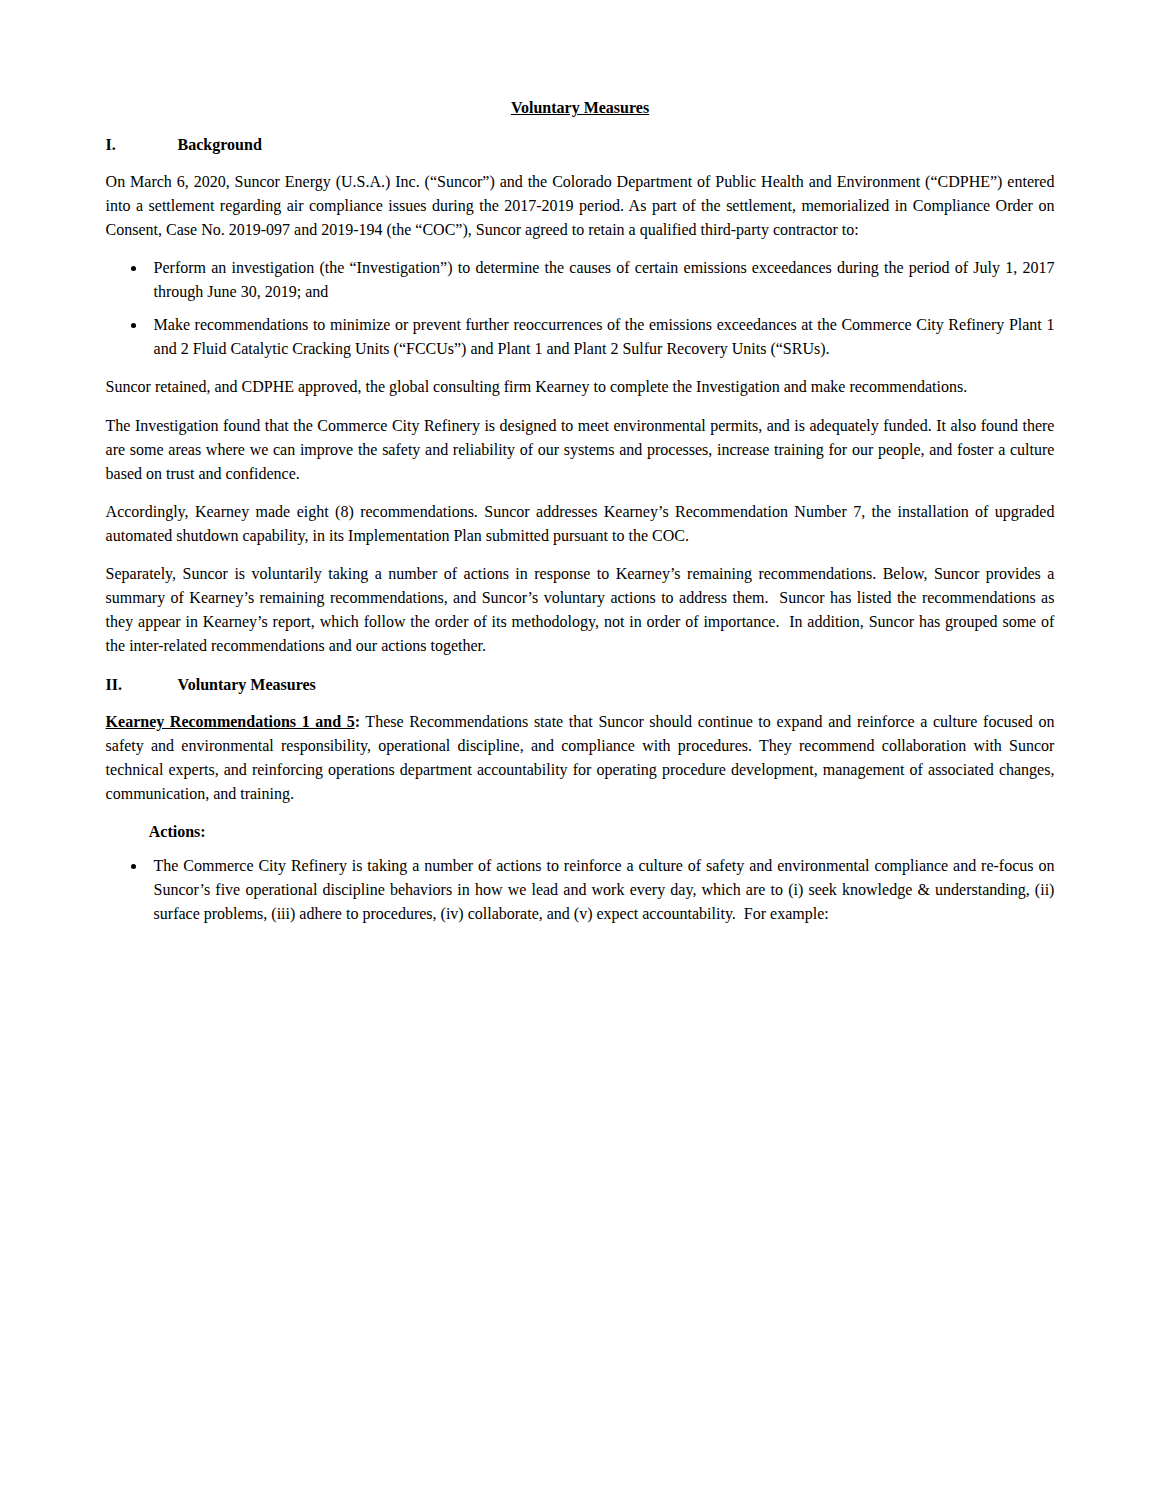Voluntary Measures
I. Background
On March 6, 2020, Suncor Energy (U.S.A.) Inc. (“Suncor”) and the Colorado Department of Public Health and Environment (“CDPHE”) entered into a settlement regarding air compliance issues during the 2017-2019 period. As part of the settlement, memorialized in Compliance Order on Consent, Case No. 2019-097 and 2019-194 (the “COC”), Suncor agreed to retain a qualified third-party contractor to:
Perform an investigation (the “Investigation”) to determine the causes of certain emissions exceedances during the period of July 1, 2017 through June 30, 2019; and
Make recommendations to minimize or prevent further reoccurrences of the emissions exceedances at the Commerce City Refinery Plant 1 and 2 Fluid Catalytic Cracking Units (“FCCUs”) and Plant 1 and Plant 2 Sulfur Recovery Units (“SRUs).
Suncor retained, and CDPHE approved, the global consulting firm Kearney to complete the Investigation and make recommendations.
The Investigation found that the Commerce City Refinery is designed to meet environmental permits, and is adequately funded. It also found there are some areas where we can improve the safety and reliability of our systems and processes, increase training for our people, and foster a culture based on trust and confidence.
Accordingly, Kearney made eight (8) recommendations. Suncor addresses Kearney’s Recommendation Number 7, the installation of upgraded automated shutdown capability, in its Implementation Plan submitted pursuant to the COC.
Separately, Suncor is voluntarily taking a number of actions in response to Kearney’s remaining recommendations. Below, Suncor provides a summary of Kearney’s remaining recommendations, and Suncor’s voluntary actions to address them. Suncor has listed the recommendations as they appear in Kearney’s report, which follow the order of its methodology, not in order of importance. In addition, Suncor has grouped some of the inter-related recommendations and our actions together.
II. Voluntary Measures
Kearney Recommendations 1 and 5: These Recommendations state that Suncor should continue to expand and reinforce a culture focused on safety and environmental responsibility, operational discipline, and compliance with procedures. They recommend collaboration with Suncor technical experts, and reinforcing operations department accountability for operating procedure development, management of associated changes, communication, and training.
Actions:
The Commerce City Refinery is taking a number of actions to reinforce a culture of safety and environmental compliance and re-focus on Suncor’s five operational discipline behaviors in how we lead and work every day, which are to (i) seek knowledge & understanding, (ii) surface problems, (iii) adhere to procedures, (iv) collaborate, and (v) expect accountability. For example: